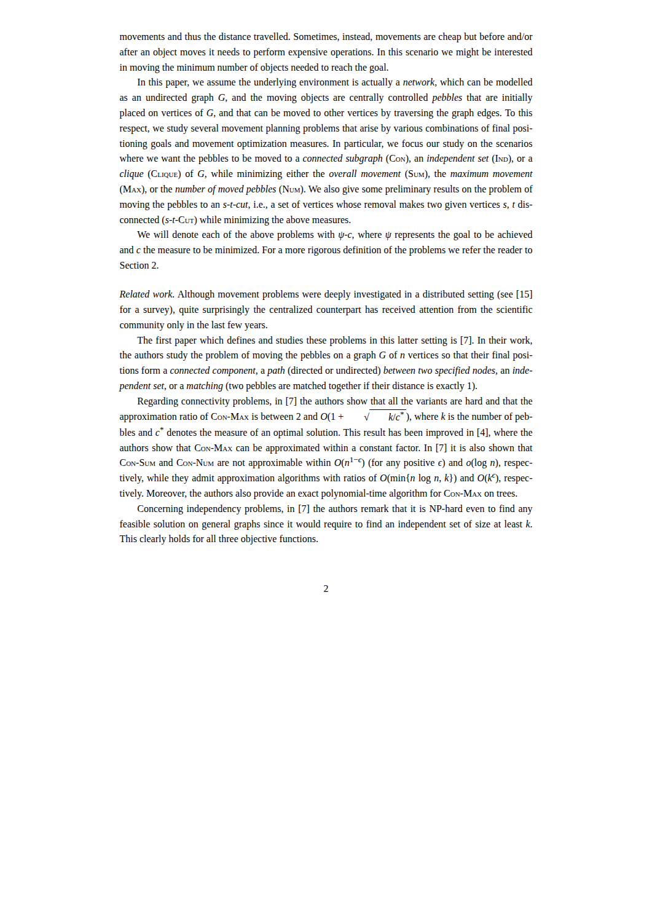movements and thus the distance travelled. Sometimes, instead, movements are cheap but before and/or after an object moves it needs to perform expensive operations. In this scenario we might be interested in moving the minimum number of objects needed to reach the goal.
In this paper, we assume the underlying environment is actually a network, which can be modelled as an undirected graph G, and the moving objects are centrally controlled pebbles that are initially placed on vertices of G, and that can be moved to other vertices by traversing the graph edges. To this respect, we study several movement planning problems that arise by various combinations of final positioning goals and movement optimization measures. In particular, we focus our study on the scenarios where we want the pebbles to be moved to a connected subgraph (Con), an independent set (Ind), or a clique (Clique) of G, while minimizing either the overall movement (Sum), the maximum movement (Max), or the number of moved pebbles (Num). We also give some preliminary results on the problem of moving the pebbles to an s-t-cut, i.e., a set of vertices whose removal makes two given vertices s, t disconnected (s-t-Cut) while minimizing the above measures.
We will denote each of the above problems with ψ-c, where ψ represents the goal to be achieved and c the measure to be minimized. For a more rigorous definition of the problems we refer the reader to Section 2.
Related work. Although movement problems were deeply investigated in a distributed setting (see [15] for a survey), quite surprisingly the centralized counterpart has received attention from the scientific community only in the last few years.
The first paper which defines and studies these problems in this latter setting is [7]. In their work, the authors study the problem of moving the pebbles on a graph G of n vertices so that their final positions form a connected component, a path (directed or undirected) between two specified nodes, an independent set, or a matching (two pebbles are matched together if their distance is exactly 1).
Regarding connectivity problems, in [7] the authors show that all the variants are hard and that the approximation ratio of Con-Max is between 2 and O(1 + √k/c*), where k is the number of pebbles and c* denotes the measure of an optimal solution. This result has been improved in [4], where the authors show that Con-Max can be approximated within a constant factor. In [7] it is also shown that Con-Sum and Con-Num are not approximable within O(n1−ϵ) (for any positive ϵ) and o(log n), respectively, while they admit approximation algorithms with ratios of O(min{n log n, k}) and O(kϵ), respectively. Moreover, the authors also provide an exact polynomial-time algorithm for Con-Max on trees.
Concerning independency problems, in [7] the authors remark that it is NP-hard even to find any feasible solution on general graphs since it would require to find an independent set of size at least k. This clearly holds for all three objective functions.
2